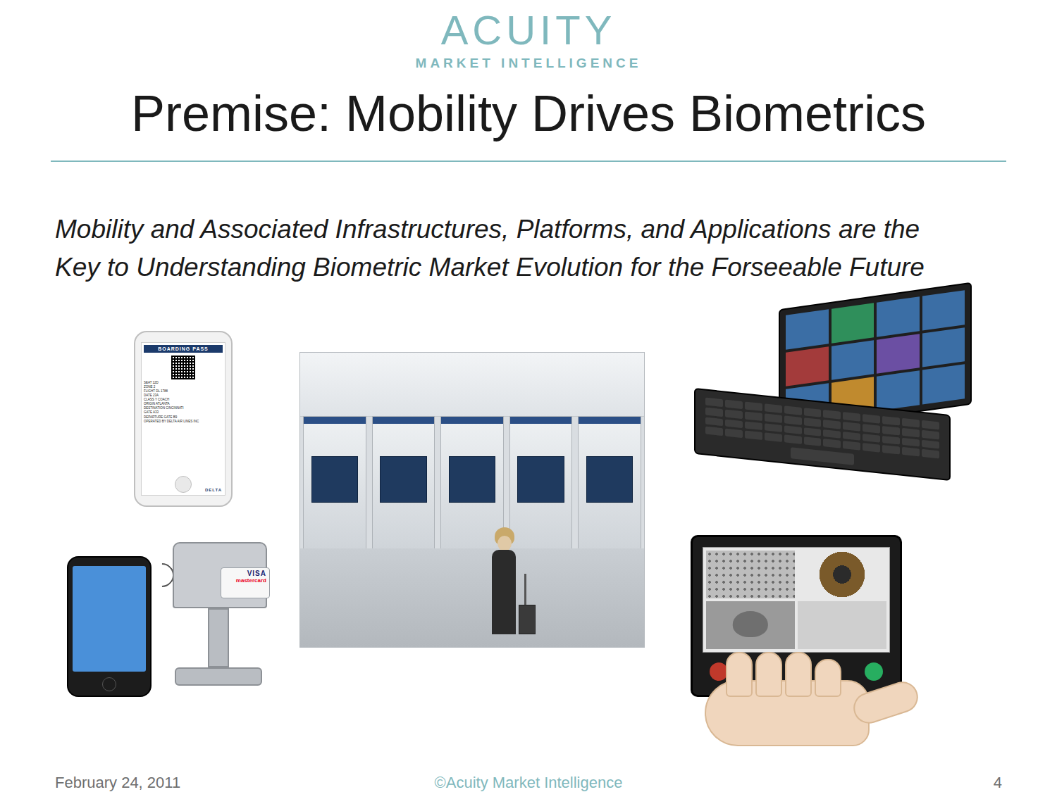ACUITY
MARKET INTELLIGENCE
Premise: Mobility Drives Biometrics
Mobility and Associated Infrastructures, Platforms, and Applications are the Key to Understanding Biometric Market Evolution for the Forseeable Future
BOARDING PASS
SEAT 12D
ZONE 2
FLIGHT DL 1788
DATE 23A
CLASS Y COACH
ORIGIN ATLANTA
DESTINATION CINCINNATI
GATE A33
DEPARTURE GATE B9
OPERATED BY DELTA AIR LINES INC
DELTA
VISA
mastercard
February 24, 2011 ©Acuity Market Intelligence 4